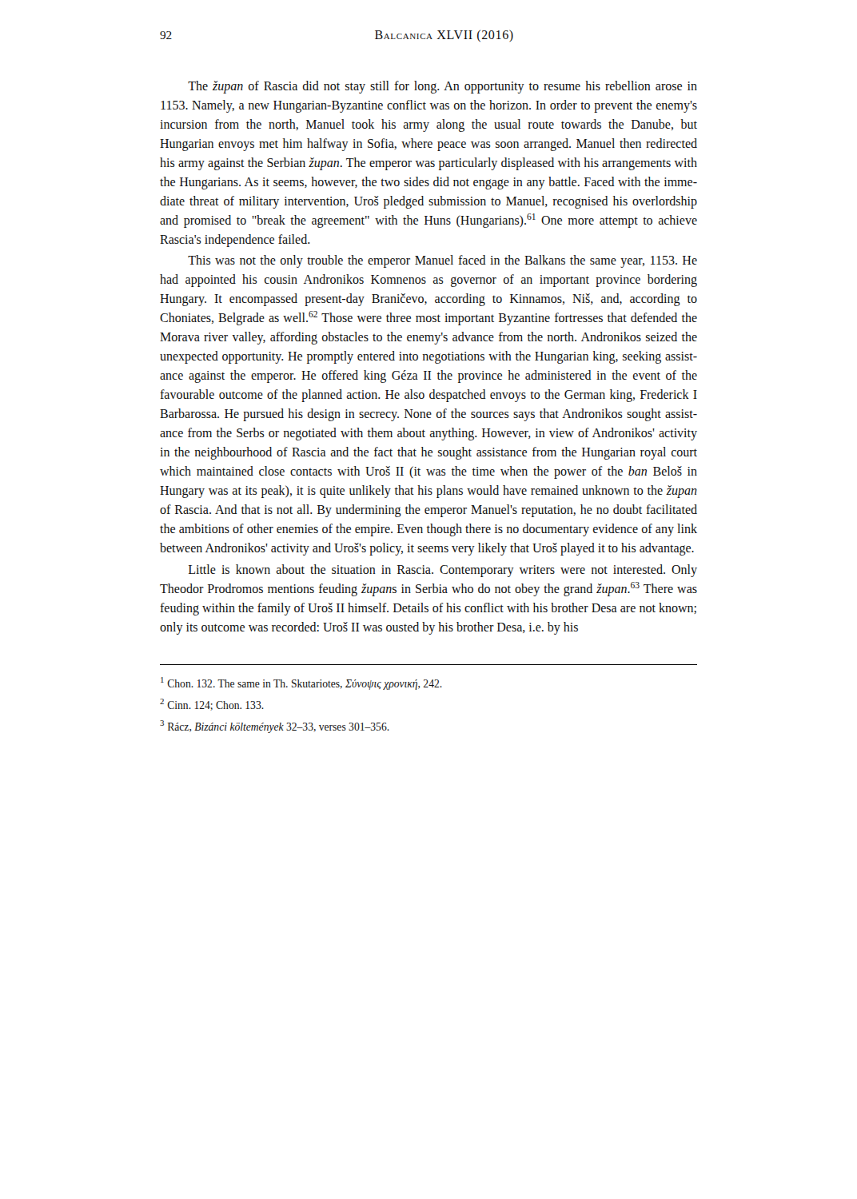92 Balcanica XLVII (2016)
The župan of Rascia did not stay still for long. An opportunity to resume his rebellion arose in 1153. Namely, a new Hungarian-Byzantine conflict was on the horizon. In order to prevent the enemy's incursion from the north, Manuel took his army along the usual route towards the Danube, but Hungarian envoys met him halfway in Sofia, where peace was soon arranged. Manuel then redirected his army against the Serbian župan. The emperor was particularly displeased with his arrangements with the Hungarians. As it seems, however, the two sides did not engage in any battle. Faced with the immediate threat of military intervention, Uroš pledged submission to Manuel, recognised his overlordship and promised to "break the agreement" with the Huns (Hungarians).61 One more attempt to achieve Rascia's independence failed.
This was not the only trouble the emperor Manuel faced in the Balkans the same year, 1153. He had appointed his cousin Andronikos Komnenos as governor of an important province bordering Hungary. It encompassed present-day Braničevo, according to Kinnamos, Niš, and, according to Choniates, Belgrade as well.62 Those were three most important Byzantine fortresses that defended the Morava river valley, affording obstacles to the enemy's advance from the north. Andronikos seized the unexpected opportunity. He promptly entered into negotiations with the Hungarian king, seeking assistance against the emperor. He offered king Géza II the province he administered in the event of the favourable outcome of the planned action. He also despatched envoys to the German king, Frederick I Barbarossa. He pursued his design in secrecy. None of the sources says that Andronikos sought assistance from the Serbs or negotiated with them about anything. However, in view of Andronikos' activity in the neighbourhood of Rascia and the fact that he sought assistance from the Hungarian royal court which maintained close contacts with Uroš II (it was the time when the power of the ban Beloš in Hungary was at its peak), it is quite unlikely that his plans would have remained unknown to the župan of Rascia. And that is not all. By undermining the emperor Manuel's reputation, he no doubt facilitated the ambitions of other enemies of the empire. Even though there is no documentary evidence of any link between Andronikos' activity and Uroš's policy, it seems very likely that Uroš played it to his advantage.
Little is known about the situation in Rascia. Contemporary writers were not interested. Only Theodor Prodromos mentions feuding župans in Serbia who do not obey the grand župan.63 There was feuding within the family of Uroš II himself. Details of his conflict with his brother Desa are not known; only its outcome was recorded: Uroš II was ousted by his brother Desa, i.e. by his
Chon. 132. The same in Th. Skutariotes, Σύνοψις χρονική, 242.
Cinn. 124; Chon. 133.
Rácz, Bizánci költemények 32–33, verses 301–356.